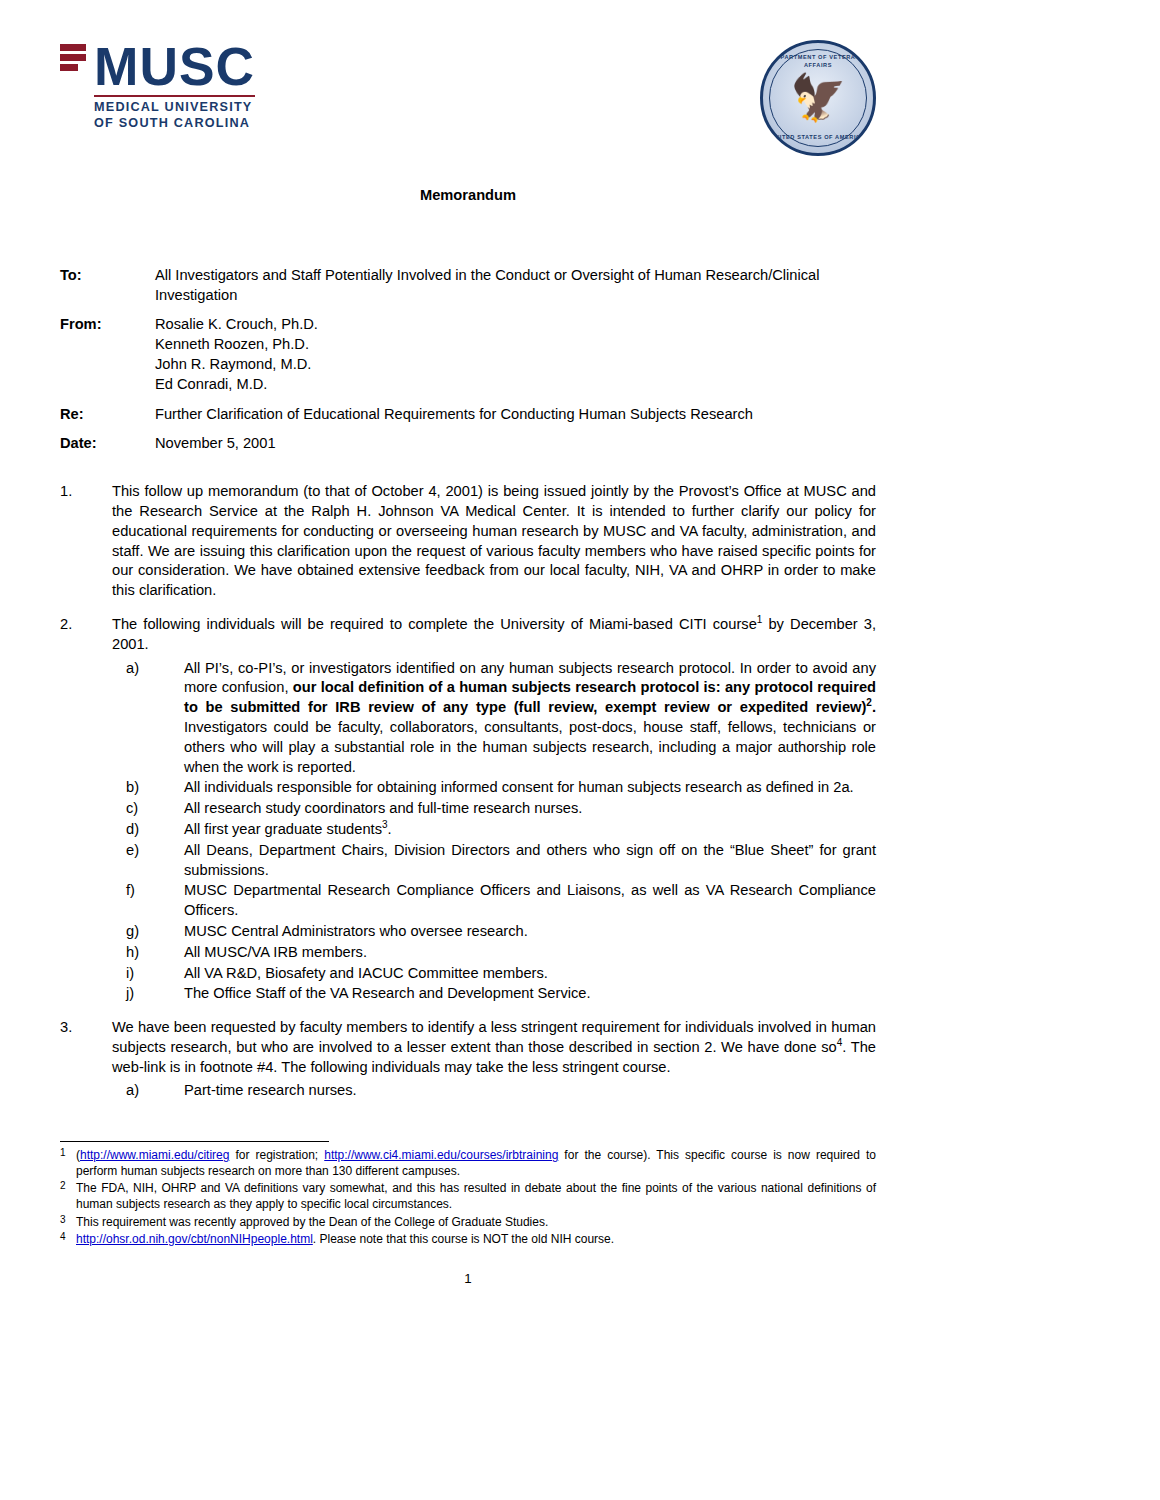MUSC
MEDICAL UNIVERSITY
OF SOUTH CAROLINA
DEPARTMENT OF VETERANS AFFAIRS
🦅
UNITED STATES OF AMERICA
Memorandum
| To: | All Investigators and Staff Potentially Involved in the Conduct or Oversight of Human Research/Clinical Investigation |
| From: | Rosalie K. Crouch, Ph.D. Kenneth Roozen, Ph.D. John R. Raymond, M.D. Ed Conradi, M.D. |
| Re: | Further Clarification of Educational Requirements for Conducting Human Subjects Research |
| Date: | November 5, 2001 |
This follow up memorandum (to that of October 4, 2001) is being issued jointly by the Provost’s Office at MUSC and the Research Service at the Ralph H. Johnson VA Medical Center. It is intended to further clarify our policy for educational requirements for conducting or overseeing human research by MUSC and VA faculty, administration, and staff. We are issuing this clarification upon the request of various faculty members who have raised specific points for our consideration. We have obtained extensive feedback from our local faculty, NIH, VA and OHRP in order to make this clarification.
The following individuals will be required to complete the University of Miami-based CITI course1 by December 3, 2001.
All PI’s, co-PI’s, or investigators identified on any human subjects research protocol. In order to avoid any more confusion, our local definition of a human subjects research protocol is: any protocol required to be submitted for IRB review of any type (full review, exempt review or expedited review)2. Investigators could be faculty, collaborators, consultants, post-docs, house staff, fellows, technicians or others who will play a substantial role in the human subjects research, including a major authorship role when the work is reported.
All individuals responsible for obtaining informed consent for human subjects research as defined in 2a.
All research study coordinators and full-time research nurses.
All first year graduate students3.
All Deans, Department Chairs, Division Directors and others who sign off on the “Blue Sheet” for grant submissions.
MUSC Departmental Research Compliance Officers and Liaisons, as well as VA Research Compliance Officers.
MUSC Central Administrators who oversee research.
All MUSC/VA IRB members.
All VA R&D, Biosafety and IACUC Committee members.
The Office Staff of the VA Research and Development Service.
We have been requested by faculty members to identify a less stringent requirement for individuals involved in human subjects research, but who are involved to a lesser extent than those described in section 2. We have done so4. The web-link is in footnote #4. The following individuals may take the less stringent course.
Part-time research nurses.
(http://www.miami.edu/citireg for registration; http://www.ci4.miami.edu/courses/irbtraining for the course). This specific course is now required to perform human subjects research on more than 130 different campuses.
The FDA, NIH, OHRP and VA definitions vary somewhat, and this has resulted in debate about the fine points of the various national definitions of human subjects research as they apply to specific local circumstances.
This requirement was recently approved by the Dean of the College of Graduate Studies.
http://ohsr.od.nih.gov/cbt/nonNIHpeople.html. Please note that this course is NOT the old NIH course.
1